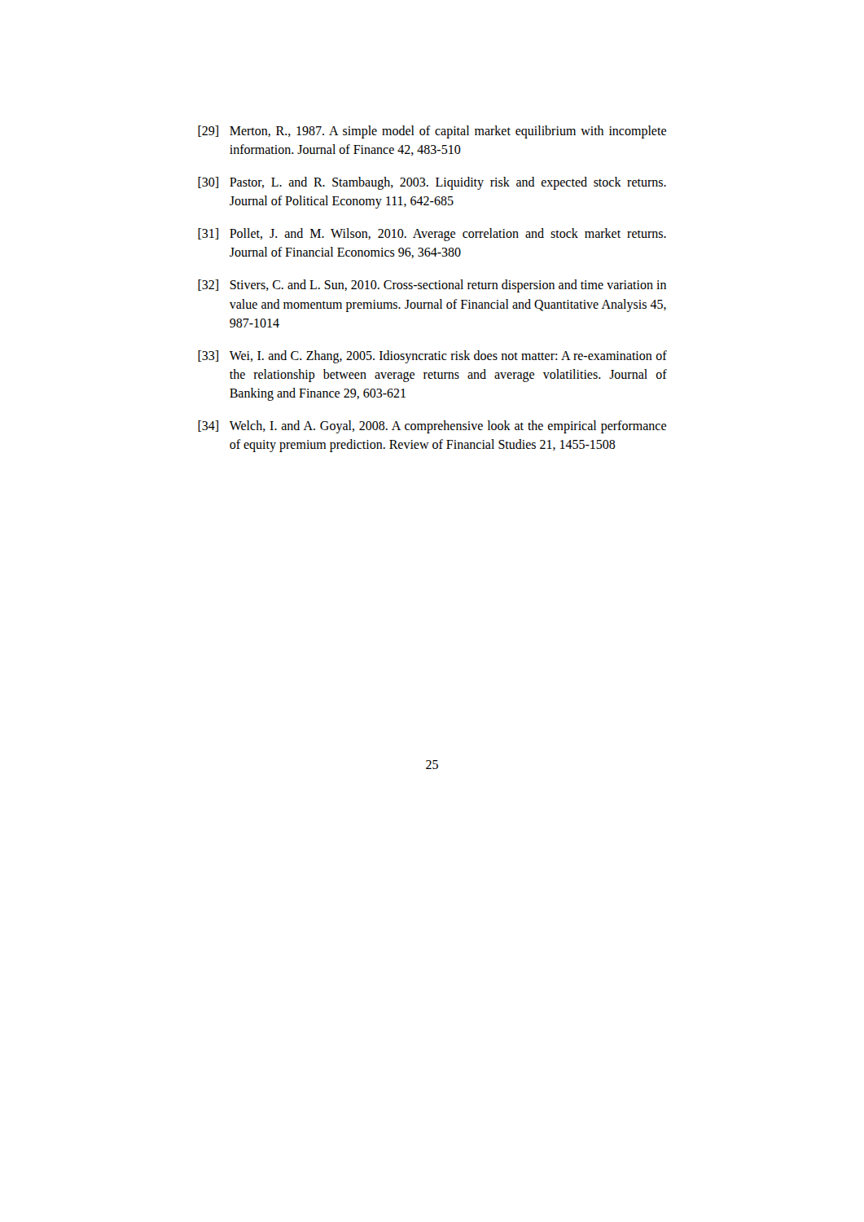[29] Merton, R., 1987. A simple model of capital market equilibrium with incomplete information. Journal of Finance 42, 483-510
[30] Pastor, L. and R. Stambaugh, 2003. Liquidity risk and expected stock returns. Journal of Political Economy 111, 642-685
[31] Pollet, J. and M. Wilson, 2010. Average correlation and stock market returns. Journal of Financial Economics 96, 364-380
[32] Stivers, C. and L. Sun, 2010. Cross-sectional return dispersion and time variation in value and momentum premiums. Journal of Financial and Quantitative Analysis 45, 987-1014
[33] Wei, I. and C. Zhang, 2005. Idiosyncratic risk does not matter: A re-examination of the relationship between average returns and average volatilities. Journal of Banking and Finance 29, 603-621
[34] Welch, I. and A. Goyal, 2008. A comprehensive look at the empirical performance of equity premium prediction. Review of Financial Studies 21, 1455-1508
25